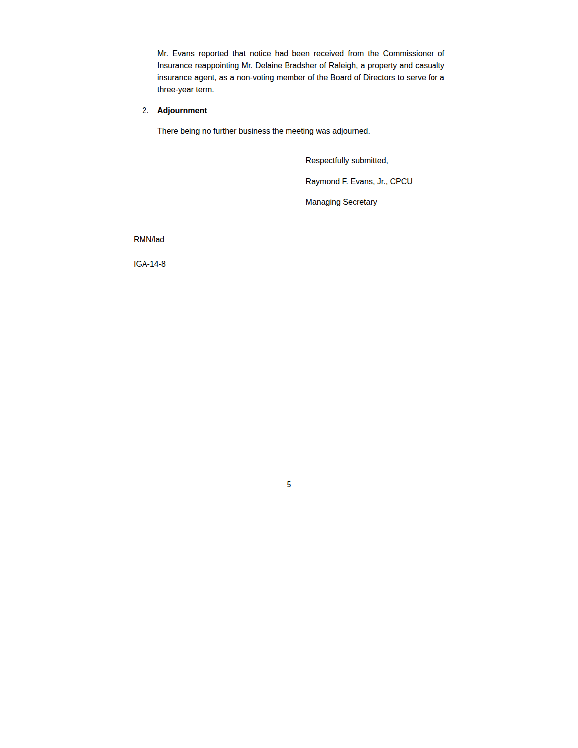Mr. Evans reported that notice had been received from the Commissioner of Insurance reappointing Mr. Delaine Bradsher of Raleigh, a property and casualty insurance agent, as a non-voting member of the Board of Directors to serve for a three-year term.
Adjournment
There being no further business the meeting was adjourned.
Respectfully submitted,
Raymond F. Evans, Jr., CPCU
Managing Secretary
RMN/lad
IGA-14-8
5